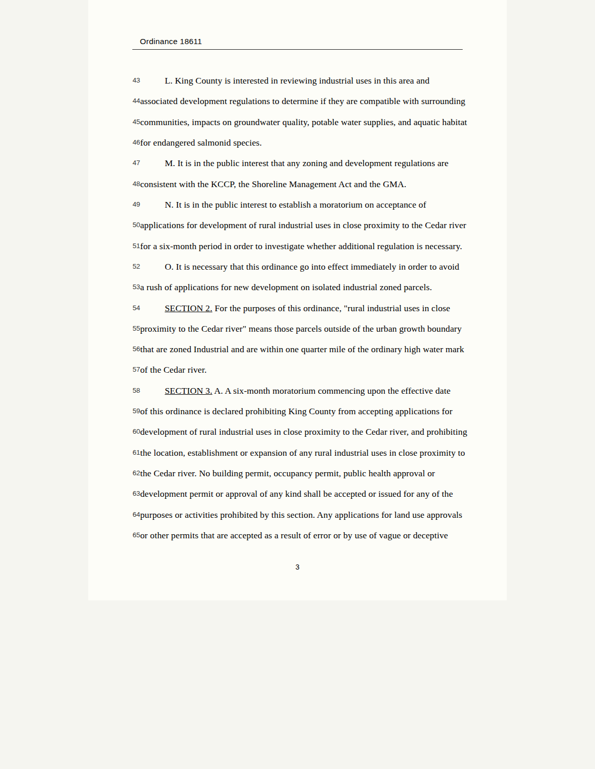Ordinance 18611
| 43 | L. King County is interested in reviewing industrial uses in this area and |
| 44 | associated development regulations to determine if they are compatible with surrounding |
| 45 | communities, impacts on groundwater quality, potable water supplies, and aquatic habitat |
| 46 | for endangered salmonid species. |
| 47 | M. It is in the public interest that any zoning and development regulations are |
| 48 | consistent with the KCCP, the Shoreline Management Act and the GMA. |
| 49 | N. It is in the public interest to establish a moratorium on acceptance of |
| 50 | applications for development of rural industrial uses in close proximity to the Cedar river |
| 51 | for a six-month period in order to investigate whether additional regulation is necessary. |
| 52 | O. It is necessary that this ordinance go into effect immediately in order to avoid |
| 53 | a rush of applications for new development on isolated industrial zoned parcels. |
| 54 | SECTION 2. For the purposes of this ordinance, "rural industrial uses in close |
| 55 | proximity to the Cedar river" means those parcels outside of the urban growth boundary |
| 56 | that are zoned Industrial and are within one quarter mile of the ordinary high water mark |
| 57 | of the Cedar river. |
| 58 | SECTION 3. A. A six-month moratorium commencing upon the effective date |
| 59 | of this ordinance is declared prohibiting King County from accepting applications for |
| 60 | development of rural industrial uses in close proximity to the Cedar river, and prohibiting |
| 61 | the location, establishment or expansion of any rural industrial uses in close proximity to |
| 62 | the Cedar river. No building permit, occupancy permit, public health approval or |
| 63 | development permit or approval of any kind shall be accepted or issued for any of the |
| 64 | purposes or activities prohibited by this section. Any applications for land use approvals |
| 65 | or other permits that are accepted as a result of error or by use of vague or deceptive |
3